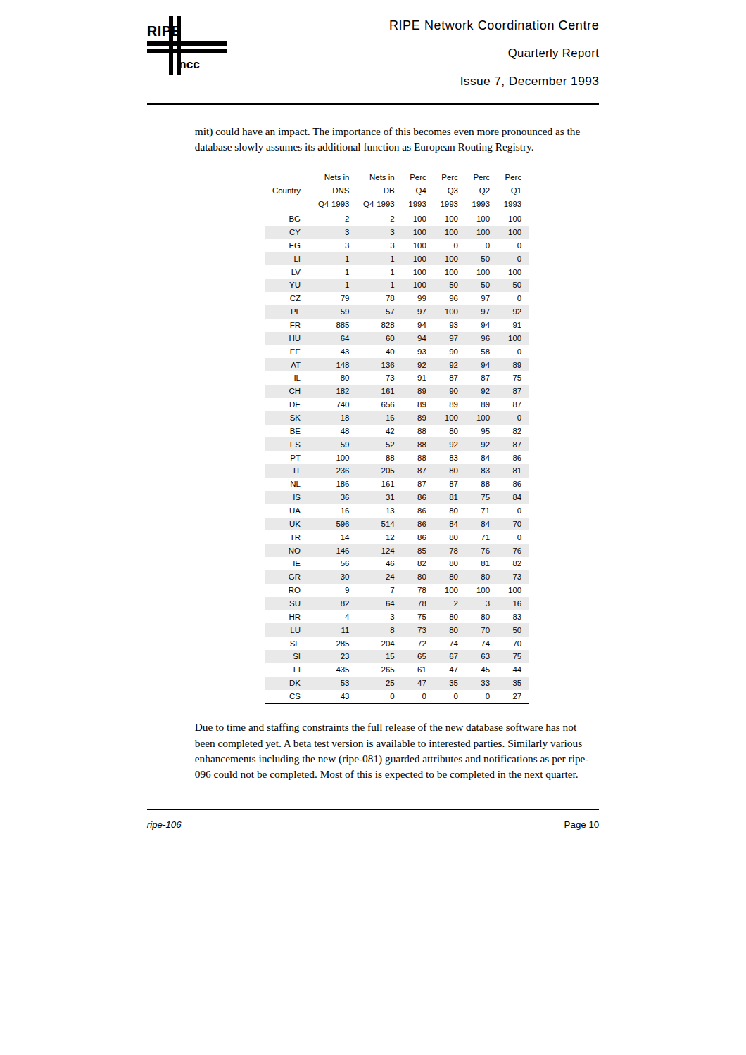RIPE ncc
RIPE Network Coordination Centre
Quarterly Report
Issue 7, December 1993
mit) could have an impact. The importance of this becomes even more pronounced as the database slowly assumes its additional function as European Routing Registry.
| | Nets in | Nets in | Perc | Perc | Perc | Perc |
| --- | --- | --- | --- | --- | --- | --- |
| Country | DNS | DB | Q4 | Q3 | Q2 | Q1 |
| | Q4-1993 | Q4-1993 | 1993 | 1993 | 1993 | 1993 |
| BG | 2 | 2 | 100 | 100 | 100 | 100 |
| CY | 3 | 3 | 100 | 100 | 100 | 100 |
| EG | 3 | 3 | 100 | 0 | 0 | 0 |
| LI | 1 | 1 | 100 | 100 | 50 | 0 |
| LV | 1 | 1 | 100 | 100 | 100 | 100 |
| YU | 1 | 1 | 100 | 50 | 50 | 50 |
| CZ | 79 | 78 | 99 | 96 | 97 | 0 |
| PL | 59 | 57 | 97 | 100 | 97 | 92 |
| FR | 885 | 828 | 94 | 93 | 94 | 91 |
| HU | 64 | 60 | 94 | 97 | 96 | 100 |
| EE | 43 | 40 | 93 | 90 | 58 | 0 |
| AT | 148 | 136 | 92 | 92 | 94 | 89 |
| IL | 80 | 73 | 91 | 87 | 87 | 75 |
| CH | 182 | 161 | 89 | 90 | 92 | 87 |
| DE | 740 | 656 | 89 | 89 | 89 | 87 |
| SK | 18 | 16 | 89 | 100 | 100 | 0 |
| BE | 48 | 42 | 88 | 80 | 95 | 82 |
| ES | 59 | 52 | 88 | 92 | 92 | 87 |
| PT | 100 | 88 | 88 | 83 | 84 | 86 |
| IT | 236 | 205 | 87 | 80 | 83 | 81 |
| NL | 186 | 161 | 87 | 87 | 88 | 86 |
| IS | 36 | 31 | 86 | 81 | 75 | 84 |
| UA | 16 | 13 | 86 | 80 | 71 | 0 |
| UK | 596 | 514 | 86 | 84 | 84 | 70 |
| TR | 14 | 12 | 86 | 80 | 71 | 0 |
| NO | 146 | 124 | 85 | 78 | 76 | 76 |
| IE | 56 | 46 | 82 | 80 | 81 | 82 |
| GR | 30 | 24 | 80 | 80 | 80 | 73 |
| RO | 9 | 7 | 78 | 100 | 100 | 100 |
| SU | 82 | 64 | 78 | 2 | 3 | 16 |
| HR | 4 | 3 | 75 | 80 | 80 | 83 |
| LU | 11 | 8 | 73 | 80 | 70 | 50 |
| SE | 285 | 204 | 72 | 74 | 74 | 70 |
| SI | 23 | 15 | 65 | 67 | 63 | 75 |
| FI | 435 | 265 | 61 | 47 | 45 | 44 |
| DK | 53 | 25 | 47 | 35 | 33 | 35 |
| CS | 43 | 0 | 0 | 0 | 0 | 27 |
Due to time and staffing constraints the full release of the new database software has not been completed yet. A beta test version is available to interested parties. Similarly various enhancements including the new (ripe-081) guarded attributes and notifications as per ripe-096 could not be completed. Most of this is expected to be completed in the next quarter.
ripe-106 Page 10